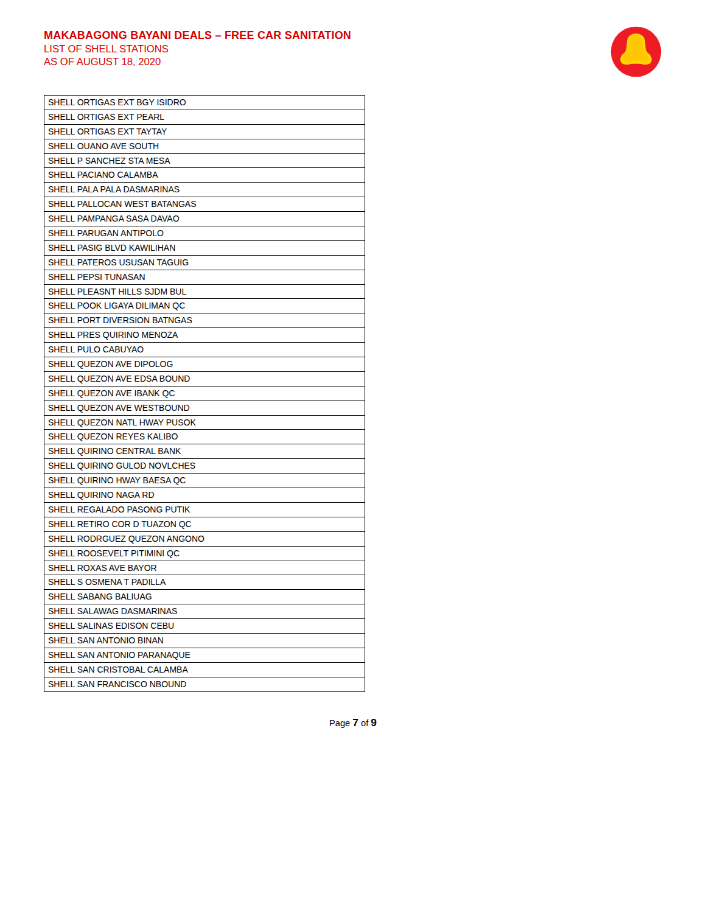MAKABAGONG BAYANI DEALS – FREE CAR SANITATION
LIST OF SHELL STATIONS
AS OF AUGUST 18, 2020
| SHELL ORTIGAS EXT BGY ISIDRO |
| SHELL ORTIGAS EXT PEARL |
| SHELL ORTIGAS EXT TAYTAY |
| SHELL OUANO AVE SOUTH |
| SHELL P SANCHEZ STA MESA |
| SHELL PACIANO CALAMBA |
| SHELL PALA PALA DASMARINAS |
| SHELL PALLOCAN WEST BATANGAS |
| SHELL PAMPANGA SASA DAVAO |
| SHELL PARUGAN ANTIPOLO |
| SHELL PASIG BLVD KAWILIHAN |
| SHELL PATEROS USUSAN TAGUIG |
| SHELL PEPSI TUNASAN |
| SHELL PLEASNT HILLS SJDM BUL |
| SHELL POOK LIGAYA DILIMAN QC |
| SHELL PORT DIVERSION BATNGAS |
| SHELL PRES QUIRINO MENOZA |
| SHELL PULO CABUYAO |
| SHELL QUEZON AVE DIPOLOG |
| SHELL QUEZON AVE EDSA BOUND |
| SHELL QUEZON AVE IBANK QC |
| SHELL QUEZON AVE WESTBOUND |
| SHELL QUEZON NATL HWAY PUSOK |
| SHELL QUEZON REYES KALIBO |
| SHELL QUIRINO CENTRAL BANK |
| SHELL QUIRINO GULOD NOVLCHES |
| SHELL QUIRINO HWAY BAESA QC |
| SHELL QUIRINO NAGA RD |
| SHELL REGALADO PASONG PUTIK |
| SHELL RETIRO COR D TUAZON QC |
| SHELL RODRGUEZ QUEZON ANGONO |
| SHELL ROOSEVELT PITIMINI QC |
| SHELL ROXAS AVE BAYOR |
| SHELL S OSMENA T PADILLA |
| SHELL SABANG BALIUAG |
| SHELL SALAWAG DASMARINAS |
| SHELL SALINAS EDISON CEBU |
| SHELL SAN ANTONIO BINAN |
| SHELL SAN ANTONIO PARANAQUE |
| SHELL SAN CRISTOBAL CALAMBA |
| SHELL SAN FRANCISCO NBOUND |
Page 7 of 9